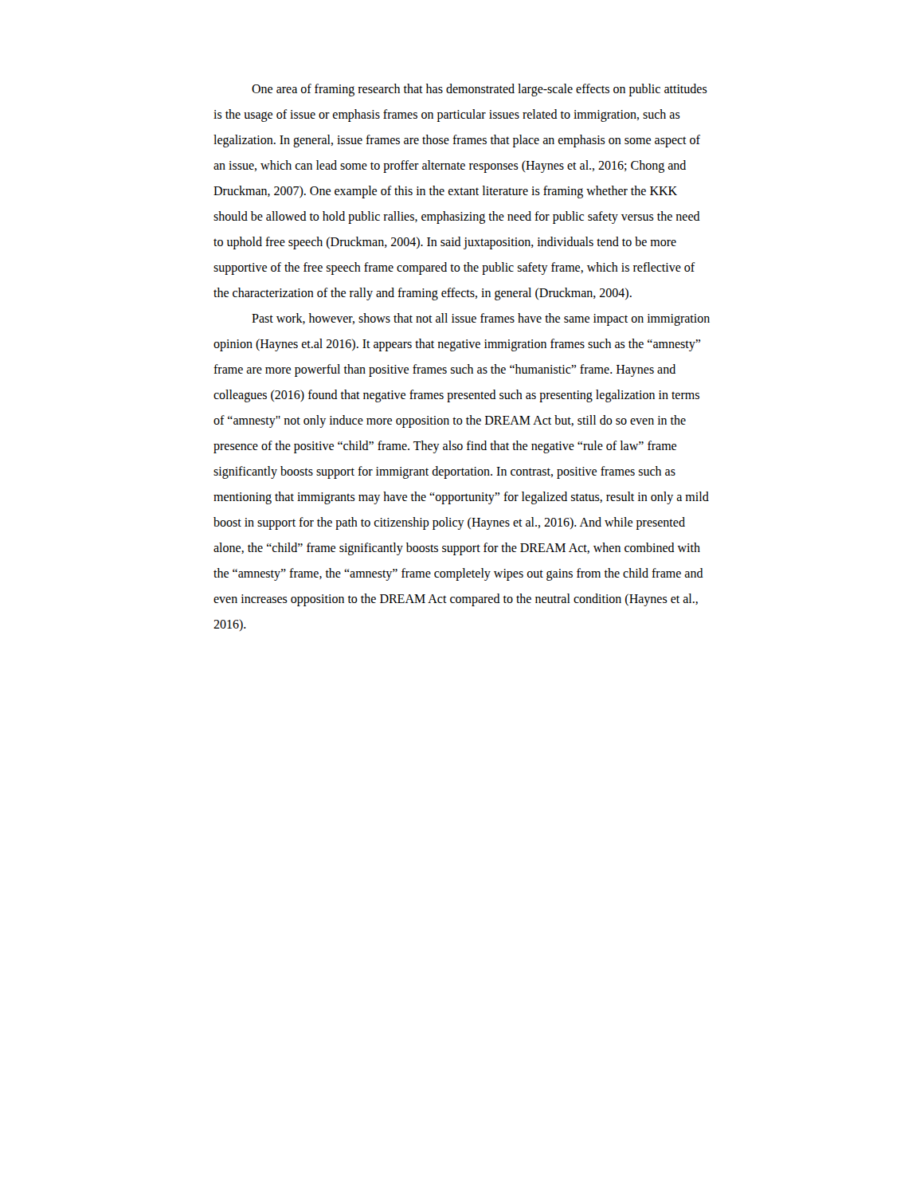One area of framing research that has demonstrated large-scale effects on public attitudes is the usage of issue or emphasis frames on particular issues related to immigration, such as legalization. In general, issue frames are those frames that place an emphasis on some aspect of an issue, which can lead some to proffer alternate responses (Haynes et al., 2016; Chong and Druckman, 2007). One example of this in the extant literature is framing whether the KKK should be allowed to hold public rallies, emphasizing the need for public safety versus the need to uphold free speech (Druckman, 2004). In said juxtaposition, individuals tend to be more supportive of the free speech frame compared to the public safety frame, which is reflective of the characterization of the rally and framing effects, in general (Druckman, 2004).
Past work, however, shows that not all issue frames have the same impact on immigration opinion (Haynes et.al 2016). It appears that negative immigration frames such as the “amnesty” frame are more powerful than positive frames such as the “humanistic” frame. Haynes and colleagues (2016) found that negative frames presented such as presenting legalization in terms of “amnesty" not only induce more opposition to the DREAM Act but, still do so even in the presence of the positive “child” frame. They also find that the negative “rule of law” frame significantly boosts support for immigrant deportation. In contrast, positive frames such as mentioning that immigrants may have the “opportunity” for legalized status, result in only a mild boost in support for the path to citizenship policy (Haynes et al., 2016). And while presented alone, the “child” frame significantly boosts support for the DREAM Act, when combined with the “amnesty” frame, the “amnesty” frame completely wipes out gains from the child frame and even increases opposition to the DREAM Act compared to the neutral condition (Haynes et al., 2016).